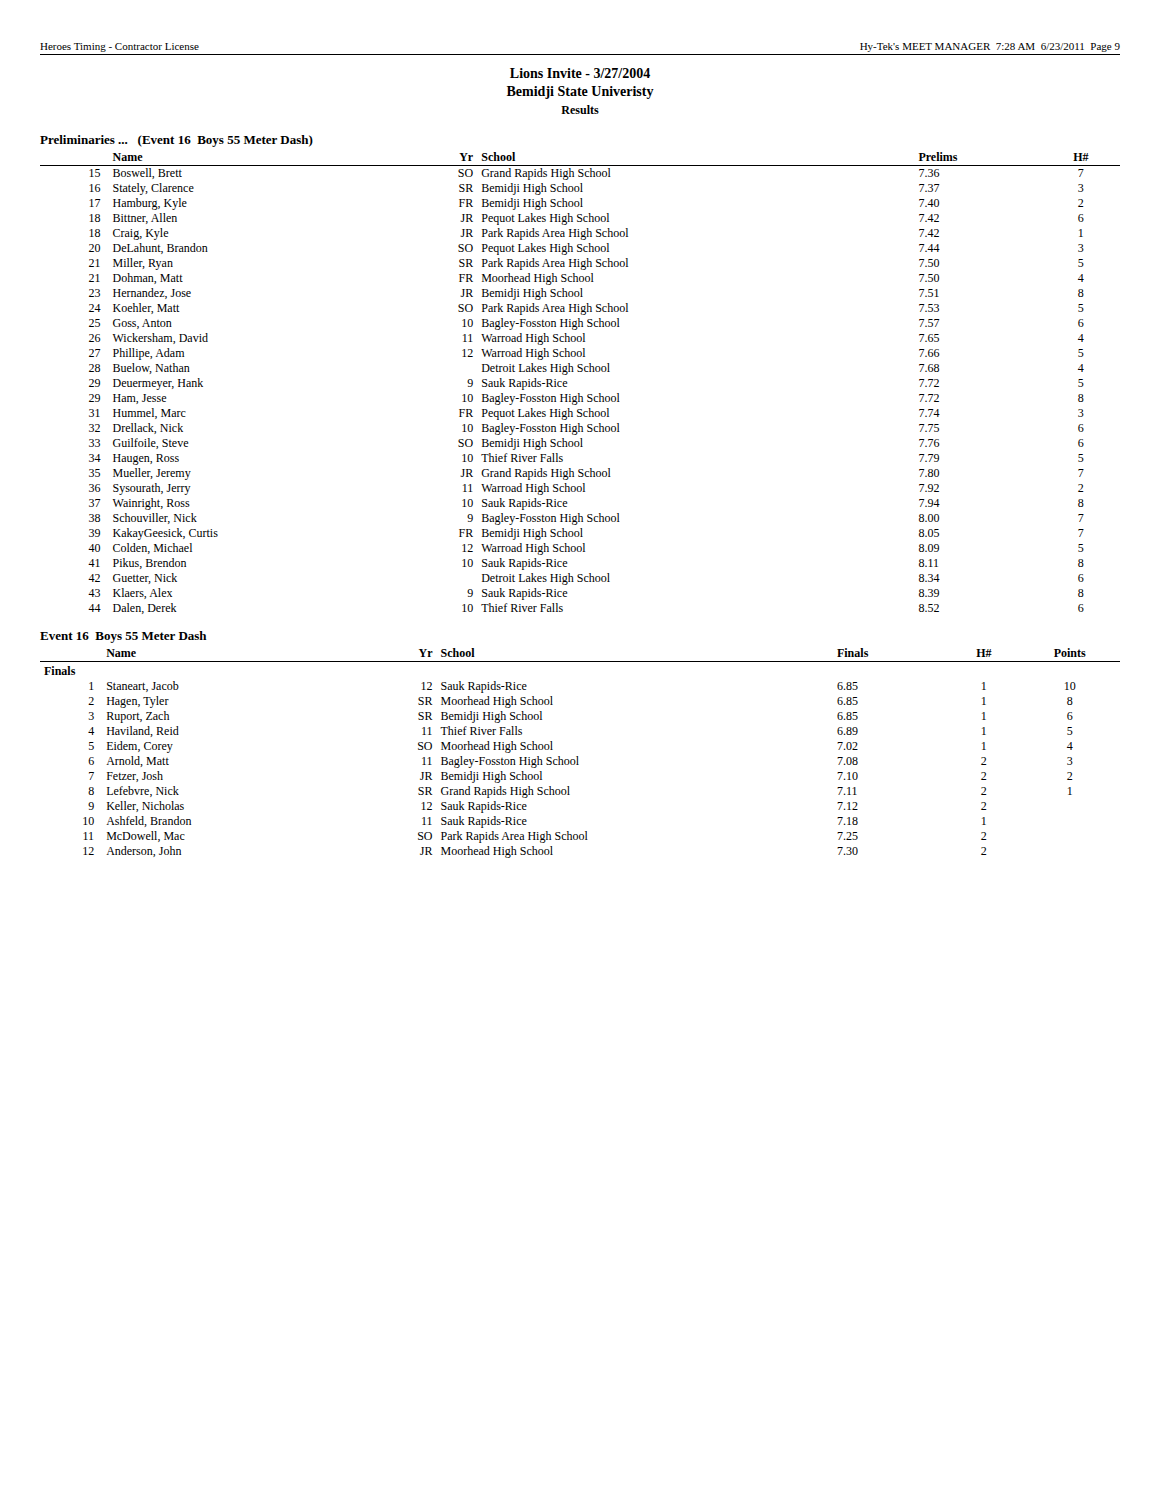Heroes Timing - Contractor License Hy-Tek's MEET MANAGER 7:28 AM 6/23/2011 Page 9
Lions Invite - 3/27/2004
Bemidji State Univeristy
Results
Preliminaries ... (Event 16 Boys 55 Meter Dash)
| | Name | Yr | School | Prelims | H# |
| --- | --- | --- | --- | --- | --- |
| 15 | Boswell, Brett | SO | Grand Rapids High School | 7.36 | 7 |
| 16 | Stately, Clarence | SR | Bemidji High School | 7.37 | 3 |
| 17 | Hamburg, Kyle | FR | Bemidji High School | 7.40 | 2 |
| 18 | Bittner, Allen | JR | Pequot Lakes High School | 7.42 | 6 |
| 18 | Craig, Kyle | JR | Park Rapids Area High School | 7.42 | 1 |
| 20 | DeLahunt, Brandon | SO | Pequot Lakes High School | 7.44 | 3 |
| 21 | Miller, Ryan | SR | Park Rapids Area High School | 7.50 | 5 |
| 21 | Dohman, Matt | FR | Moorhead High School | 7.50 | 4 |
| 23 | Hernandez, Jose | JR | Bemidji High School | 7.51 | 8 |
| 24 | Koehler, Matt | SO | Park Rapids Area High School | 7.53 | 5 |
| 25 | Goss, Anton | 10 | Bagley-Fosston High School | 7.57 | 6 |
| 26 | Wickersham, David | 11 | Warroad High School | 7.65 | 4 |
| 27 | Phillipe, Adam | 12 | Warroad High School | 7.66 | 5 |
| 28 | Buelow, Nathan | | Detroit Lakes High School | 7.68 | 4 |
| 29 | Deuermeyer, Hank | 9 | Sauk Rapids-Rice | 7.72 | 5 |
| 29 | Ham, Jesse | 10 | Bagley-Fosston High School | 7.72 | 8 |
| 31 | Hummel, Marc | FR | Pequot Lakes High School | 7.74 | 3 |
| 32 | Drellack, Nick | 10 | Bagley-Fosston High School | 7.75 | 6 |
| 33 | Guilfoile, Steve | SO | Bemidji High School | 7.76 | 6 |
| 34 | Haugen, Ross | 10 | Thief River Falls | 7.79 | 5 |
| 35 | Mueller, Jeremy | JR | Grand Rapids High School | 7.80 | 7 |
| 36 | Sysourath, Jerry | 11 | Warroad High School | 7.92 | 2 |
| 37 | Wainright, Ross | 10 | Sauk Rapids-Rice | 7.94 | 8 |
| 38 | Schouviller, Nick | 9 | Bagley-Fosston High School | 8.00 | 7 |
| 39 | KakayGeesick, Curtis | FR | Bemidji High School | 8.05 | 7 |
| 40 | Colden, Michael | 12 | Warroad High School | 8.09 | 5 |
| 41 | Pikus, Brendon | 10 | Sauk Rapids-Rice | 8.11 | 8 |
| 42 | Guetter, Nick | | Detroit Lakes High School | 8.34 | 6 |
| 43 | Klaers, Alex | 9 | Sauk Rapids-Rice | 8.39 | 8 |
| 44 | Dalen, Derek | 10 | Thief River Falls | 8.52 | 6 |
Event 16 Boys 55 Meter Dash
| | Name | Yr | School | Finals | H# | Points |
| --- | --- | --- | --- | --- | --- | --- |
| Finals |
| 1 | Staneart, Jacob | 12 | Sauk Rapids-Rice | 6.85 | 1 | 10 |
| 2 | Hagen, Tyler | SR | Moorhead High School | 6.85 | 1 | 8 |
| 3 | Ruport, Zach | SR | Bemidji High School | 6.85 | 1 | 6 |
| 4 | Haviland, Reid | 11 | Thief River Falls | 6.89 | 1 | 5 |
| 5 | Eidem, Corey | SO | Moorhead High School | 7.02 | 1 | 4 |
| 6 | Arnold, Matt | 11 | Bagley-Fosston High School | 7.08 | 2 | 3 |
| 7 | Fetzer, Josh | JR | Bemidji High School | 7.10 | 2 | 2 |
| 8 | Lefebvre, Nick | SR | Grand Rapids High School | 7.11 | 2 | 1 |
| 9 | Keller, Nicholas | 12 | Sauk Rapids-Rice | 7.12 | 2 | |
| 10 | Ashfeld, Brandon | 11 | Sauk Rapids-Rice | 7.18 | 1 | |
| 11 | McDowell, Mac | SO | Park Rapids Area High School | 7.25 | 2 | |
| 12 | Anderson, John | JR | Moorhead High School | 7.30 | 2 | |